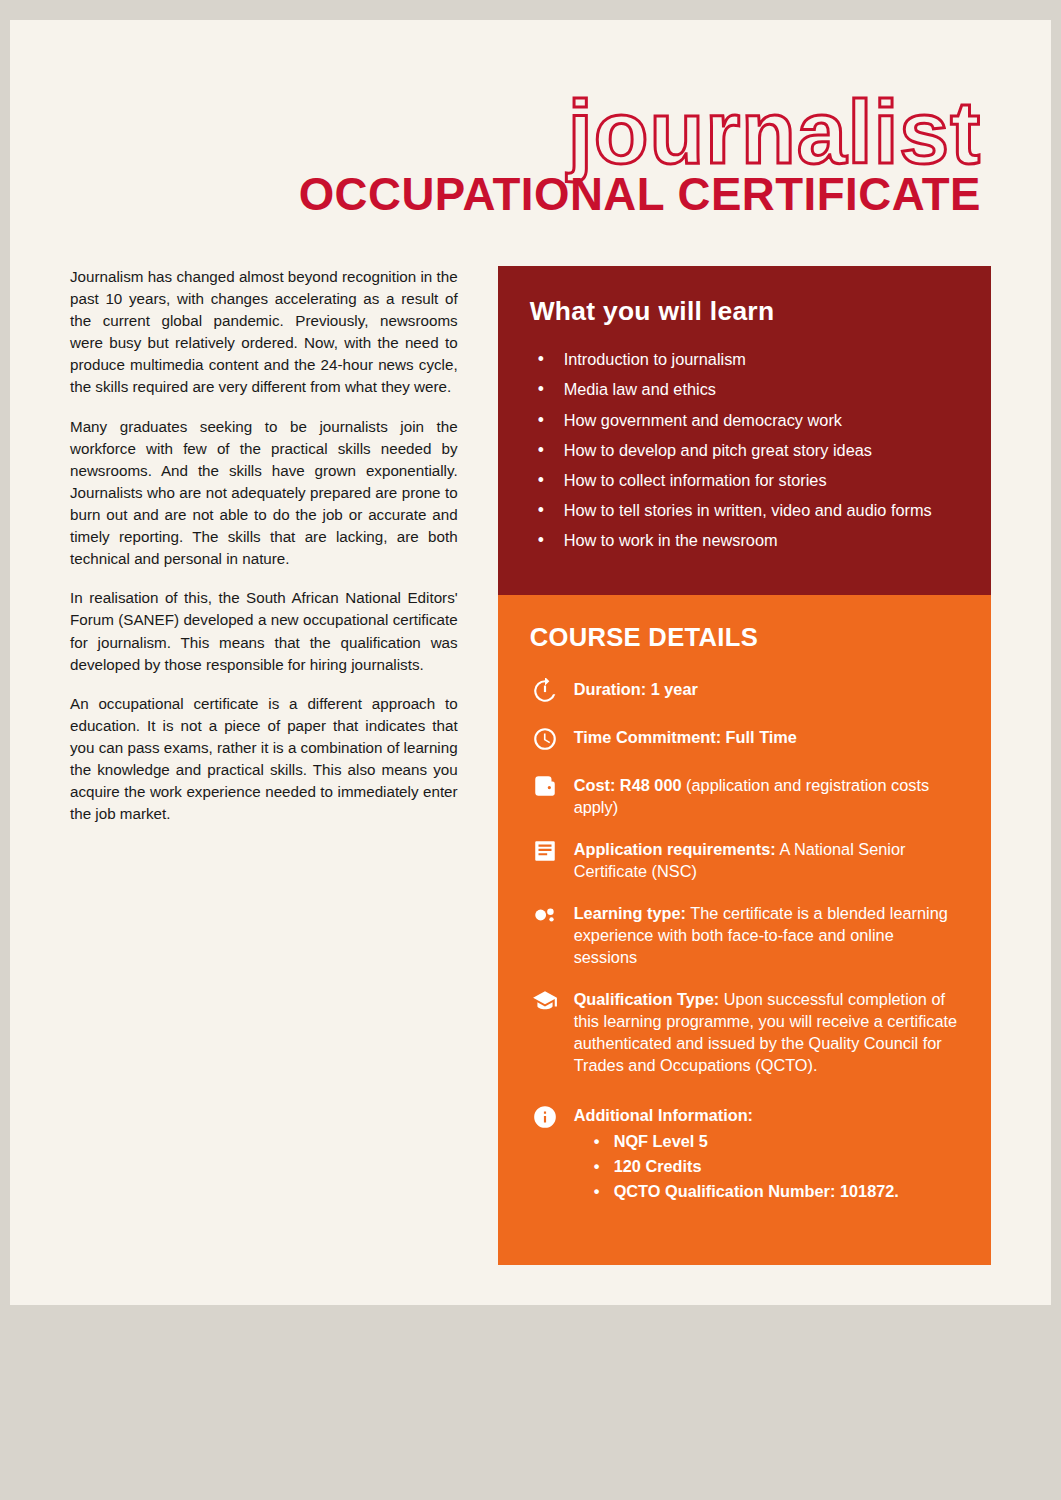journalist Occupational Certificate
Journalism has changed almost beyond recognition in the past 10 years, with changes accelerating as a result of the current global pandemic. Previously, newsrooms were busy but relatively ordered. Now, with the need to produce multimedia content and the 24-hour news cycle, the skills required are very different from what they were.
Many graduates seeking to be journalists join the workforce with few of the practical skills needed by newsrooms. And the skills have grown exponentially. Journalists who are not adequately prepared are prone to burn out and are not able to do the job or accurate and timely reporting. The skills that are lacking, are both technical and personal in nature.
In realisation of this, the South African National Editors' Forum (SANEF) developed a new occupational certificate for journalism. This means that the qualification was developed by those responsible for hiring journalists.
An occupational certificate is a different approach to education. It is not a piece of paper that indicates that you can pass exams, rather it is a combination of learning the knowledge and practical skills. This also means you acquire the work experience needed to immediately enter the job market.
What you will learn
Introduction to journalism
Media law and ethics
How government and democracy work
How to develop and pitch great story ideas
How to collect information for stories
How to tell stories in written, video and audio forms
How to work in the newsroom
COURSE DETAILS
Duration: 1 year
Time Commitment: Full Time
Cost: R48 000 (application and registration costs apply)
Application requirements: A National Senior Certificate (NSC)
Learning type: The certificate is a blended learning experience with both face-to-face and online sessions
Qualification Type: Upon successful completion of this learning programme, you will receive a certificate authenticated and issued by the Quality Council for Trades and Occupations (QCTO).
Additional Information:
NQF Level 5
120 Credits
QCTO Qualification Number: 101872.